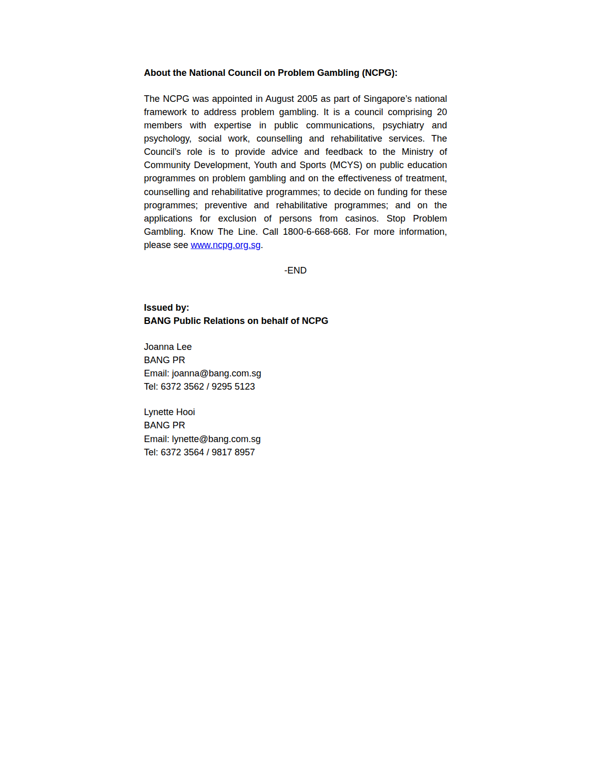About the National Council on Problem Gambling (NCPG):
The NCPG was appointed in August 2005 as part of Singapore’s national framework to address problem gambling. It is a council comprising 20 members with expertise in public communications, psychiatry and psychology, social work, counselling and rehabilitative services. The Council’s role is to provide advice and feedback to the Ministry of Community Development, Youth and Sports (MCYS) on public education programmes on problem gambling and on the effectiveness of treatment, counselling and rehabilitative programmes; to decide on funding for these programmes; preventive and rehabilitative programmes; and on the applications for exclusion of persons from casinos. Stop Problem Gambling. Know The Line. Call 1800-6-668-668. For more information, please see www.ncpg.org.sg.
-END
Issued by:
BANG Public Relations on behalf of NCPG
Joanna Lee
BANG PR
Email: joanna@bang.com.sg
Tel: 6372 3562 / 9295 5123
Lynette Hooi
BANG PR
Email: lynette@bang.com.sg
Tel: 6372 3564 / 9817 8957